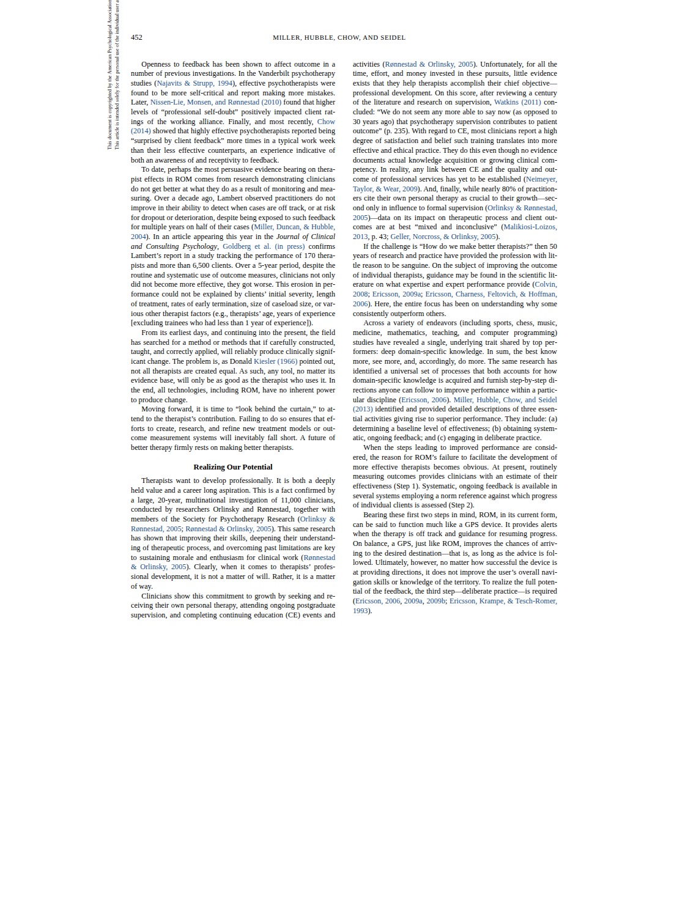This document is copyrighted by the American Psychological Association or one of its allied publishers.
This article is intended solely for the personal use of the individual user and is not to be disseminated broadly.
452 MILLER, HUBBLE, CHOW, AND SEIDEL
Openness to feedback has been shown to affect outcome in a number of previous investigations. In the Vanderbilt psychotherapy studies (Najavits & Strupp, 1994), effective psychotherapists were found to be more self-critical and report making more mistakes. Later, Nissen-Lie, Monsen, and Rønnestad (2010) found that higher levels of “professional self-doubt” positively impacted client ratings of the working alliance. Finally, and most recently, Chow (2014) showed that highly effective psychotherapists reported being “surprised by client feedback” more times in a typical work week than their less effective counterparts, an experience indicative of both an awareness of and receptivity to feedback.
To date, perhaps the most persuasive evidence bearing on therapist effects in ROM comes from research demonstrating clinicians do not get better at what they do as a result of monitoring and measuring. Over a decade ago, Lambert observed practitioners do not improve in their ability to detect when cases are off track, or at risk for dropout or deterioration, despite being exposed to such feedback for multiple years on half of their cases (Miller, Duncan, & Hubble, 2004). In an article appearing this year in the Journal of Clinical and Consulting Psychology, Goldberg et al. (in press) confirms Lambert’s report in a study tracking the performance of 170 therapists and more than 6,500 clients. Over a 5-year period, despite the routine and systematic use of outcome measures, clinicians not only did not become more effective, they got worse. This erosion in performance could not be explained by clients’ initial severity, length of treatment, rates of early termination, size of caseload size, or various other therapist factors (e.g., therapists’ age, years of experience [excluding trainees who had less than 1 year of experience]).
From its earliest days, and continuing into the present, the field has searched for a method or methods that if carefully constructed, taught, and correctly applied, will reliably produce clinically significant change. The problem is, as Donald Kiesler (1966) pointed out, not all therapists are created equal. As such, any tool, no matter its evidence base, will only be as good as the therapist who uses it. In the end, all technologies, including ROM, have no inherent power to produce change.
Moving forward, it is time to “look behind the curtain,” to attend to the therapist’s contribution. Failing to do so ensures that efforts to create, research, and refine new treatment models or outcome measurement systems will inevitably fall short. A future of better therapy firmly rests on making better therapists.
Realizing Our Potential
Therapists want to develop professionally. It is both a deeply held value and a career long aspiration. This is a fact confirmed by a large, 20-year, multinational investigation of 11,000 clinicians, conducted by researchers Orlinsky and Rønnestad, together with members of the Society for Psychotherapy Research (Orlinksy & Rønnestad, 2005; Rønnestad & Orlinsky, 2005). This same research has shown that improving their skills, deepening their understanding of therapeutic process, and overcoming past limitations are key to sustaining morale and enthusiasm for clinical work (Rønnestad & Orlinsky, 2005). Clearly, when it comes to therapists’ professional development, it is not a matter of will. Rather, it is a matter of way.
Clinicians show this commitment to growth by seeking and receiving their own personal therapy, attending ongoing postgraduate supervision, and completing continuing education (CE) events and activities (Rønnestad & Orlinsky, 2005). Unfortunately, for all the time, effort, and money invested in these pursuits, little evidence exists that they help therapists accomplish their chief objective—professional development. On this score, after reviewing a century of the literature and research on supervision, Watkins (2011) concluded: “We do not seem any more able to say now (as opposed to 30 years ago) that psychotherapy supervision contributes to patient outcome” (p. 235). With regard to CE, most clinicians report a high degree of satisfaction and belief such training translates into more effective and ethical practice. They do this even though no evidence documents actual knowledge acquisition or growing clinical competency. In reality, any link between CE and the quality and outcome of professional services has yet to be established (Neimeyer, Taylor, & Wear, 2009). And, finally, while nearly 80% of practitioners cite their own personal therapy as crucial to their growth—second only in influence to formal supervision (Orlinksy & Rønnestad, 2005)—data on its impact on therapeutic process and client outcomes are at best “mixed and inconclusive” (Malikiosi-Loizos, 2013, p. 43; Geller, Norcross, & Orlinksy, 2005).
If the challenge is “How do we make better therapists?” then 50 years of research and practice have provided the profession with little reason to be sanguine. On the subject of improving the outcome of individual therapists, guidance may be found in the scientific literature on what expertise and expert performance provide (Colvin, 2008; Ericsson, 2009a; Ericsson, Charness, Feltovich, & Hoffman, 2006). Here, the entire focus has been on understanding why some consistently outperform others.
Across a variety of endeavors (including sports, chess, music, medicine, mathematics, teaching, and computer programming) studies have revealed a single, underlying trait shared by top performers: deep domain-specific knowledge. In sum, the best know more, see more, and, accordingly, do more. The same research has identified a universal set of processes that both accounts for how domain-specific knowledge is acquired and furnish step-by-step directions anyone can follow to improve performance within a particular discipline (Ericsson, 2006). Miller, Hubble, Chow, and Seidel (2013) identified and provided detailed descriptions of three essential activities giving rise to superior performance. They include: (a) determining a baseline level of effectiveness; (b) obtaining systematic, ongoing feedback; and (c) engaging in deliberate practice.
When the steps leading to improved performance are considered, the reason for ROM’s failure to facilitate the development of more effective therapists becomes obvious. At present, routinely measuring outcomes provides clinicians with an estimate of their effectiveness (Step 1). Systematic, ongoing feedback is available in several systems employing a norm reference against which progress of individual clients is assessed (Step 2).
Bearing these first two steps in mind, ROM, in its current form, can be said to function much like a GPS device. It provides alerts when the therapy is off track and guidance for resuming progress. On balance, a GPS, just like ROM, improves the chances of arriving to the desired destination—that is, as long as the advice is followed. Ultimately, however, no matter how successful the device is at providing directions, it does not improve the user’s overall navigation skills or knowledge of the territory. To realize the full potential of the feedback, the third step—deliberate practice—is required (Ericsson, 2006, 2009a, 2009b; Ericsson, Krampe, & Tesch-Romer, 1993).